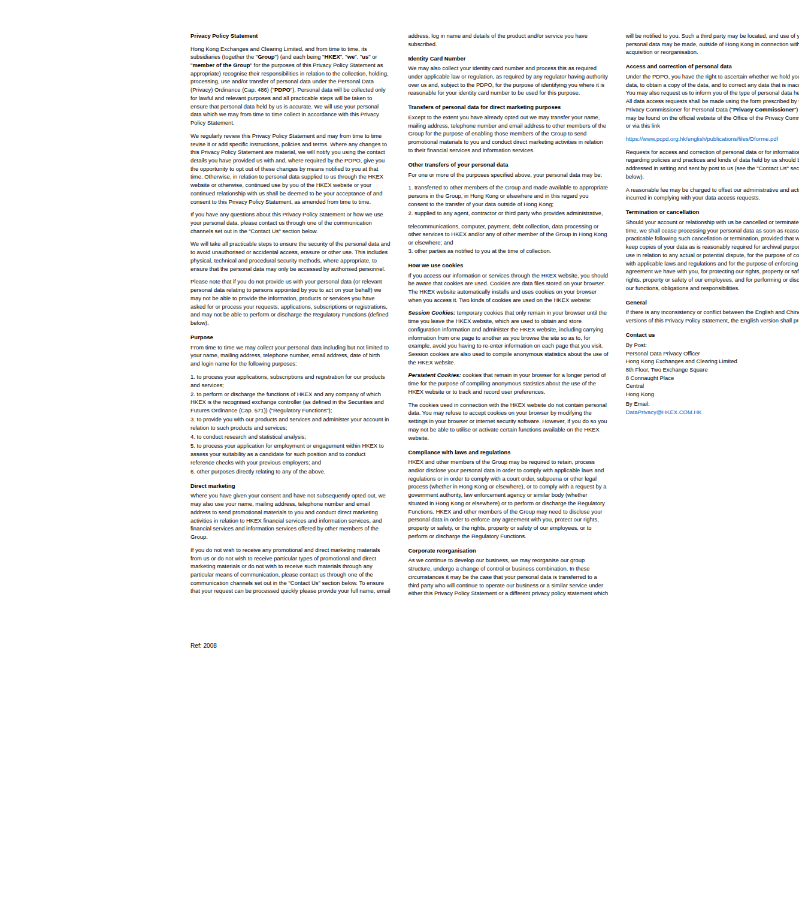Privacy Policy Statement
Hong Kong Exchanges and Clearing Limited, and from time to time, its subsidiaries (together the "Group") (and each being "HKEX", "we", "us" or "member of the Group" for the purposes of this Privacy Policy Statement as appropriate) recognise their responsibilities in relation to the collection, holding, processing, use and/or transfer of personal data under the Personal Data (Privacy) Ordinance (Cap. 486) ("PDPO"). Personal data will be collected only for lawful and relevant purposes and all practicable steps will be taken to ensure that personal data held by us is accurate. We will use your personal data which we may from time to time collect in accordance with this Privacy Policy Statement.
We regularly review this Privacy Policy Statement and may from time to time revise it or add specific instructions, policies and terms. Where any changes to this Privacy Policy Statement are material, we will notify you using the contact details you have provided us with and, where required by the PDPO, give you the opportunity to opt out of these changes by means notified to you at that time. Otherwise, in relation to personal data supplied to us through the HKEX website or otherwise, continued use by you of the HKEX website or your continued relationship with us shall be deemed to be your acceptance of and consent to this Privacy Policy Statement, as amended from time to time.
If you have any questions about this Privacy Policy Statement or how we use your personal data, please contact us through one of the communication channels set out in the "Contact Us" section below.
We will take all practicable steps to ensure the security of the personal data and to avoid unauthorised or accidental access, erasure or other use. This includes physical, technical and procedural security methods, where appropriate, to ensure that the personal data may only be accessed by authorised personnel.
Please note that if you do not provide us with your personal data (or relevant personal data relating to persons appointed by you to act on your behalf) we may not be able to provide the information, products or services you have asked for or process your requests, applications, subscriptions or registrations, and may not be able to perform or discharge the Regulatory Functions (defined below).
Purpose
From time to time we may collect your personal data including but not limited to your name, mailing address, telephone number, email address, date of birth and login name for the following purposes:
1. to process your applications, subscriptions and registration for our products and services;
2. to perform or discharge the functions of HKEX and any company of which HKEX is the recognised exchange controller (as defined in the Securities and Futures Ordinance (Cap. 571)) ("Regulatory Functions");
3. to provide you with our products and services and administer your account in relation to such products and services;
4. to conduct research and statistical analysis;
5. to process your application for employment or engagement within HKEX to assess your suitability as a candidate for such position and to conduct reference checks with your previous employers; and
6. other purposes directly relating to any of the above.
Direct marketing
Where you have given your consent and have not subsequently opted out, we may also use your name, mailing address, telephone number and email address to send promotional materials to you and conduct direct marketing activities in relation to HKEX financial services and information services, and financial services and information services offered by other members of the Group.
If you do not wish to receive any promotional and direct marketing materials from us or do not wish to receive particular types of promotional and direct marketing materials or do not wish to receive such materials through any particular means of communication, please contact us through one of the communication channels set out in the "Contact Us" section below. To ensure that your request can be processed quickly please provide your full name, email address, log in name and details of the product and/or service you have subscribed.
Identity Card Number
We may also collect your identity card number and process this as required under applicable law or regulation, as required by any regulator having authority over us and, subject to the PDPO, for the purpose of identifying you where it is reasonable for your identity card number to be used for this purpose.
Transfers of personal data for direct marketing purposes
Except to the extent you have already opted out we may transfer your name, mailing address, telephone number and email address to other members of the Group for the purpose of enabling those members of the Group to send promotional materials to you and conduct direct marketing activities in relation to their financial services and information services.
Other transfers of your personal data
For one or more of the purposes specified above, your personal data may be:
1. transferred to other members of the Group and made available to appropriate persons in the Group, in Hong Kong or elsewhere and in this regard you consent to the transfer of your data outside of Hong Kong;
2. supplied to any agent, contractor or third party who provides administrative,
telecommunications, computer, payment, debt collection, data processing or other services to HKEX and/or any of other member of the Group in Hong Kong or elsewhere; and
3. other parties as notified to you at the time of collection.
How we use cookies
If you access our information or services through the HKEX website, you should be aware that cookies are used. Cookies are data files stored on your browser. The HKEX website automatically installs and uses cookies on your browser when you access it. Two kinds of cookies are used on the HKEX website:
Session Cookies: temporary cookies that only remain in your browser until the time you leave the HKEX website, which are used to obtain and store configuration information and administer the HKEX website, including carrying information from one page to another as you browse the site so as to, for example, avoid you having to re-enter information on each page that you visit. Session cookies are also used to compile anonymous statistics about the use of the HKEX website.
Persistent Cookies: cookies that remain in your browser for a longer period of time for the purpose of compiling anonymous statistics about the use of the HKEX website or to track and record user preferences.
The cookies used in connection with the HKEX website do not contain personal data. You may refuse to accept cookies on your browser by modifying the settings in your browser or internet security software. However, if you do so you may not be able to utilise or activate certain functions available on the HKEX website.
Compliance with laws and regulations
HKEX and other members of the Group may be required to retain, process and/or disclose your personal data in order to comply with applicable laws and regulations or in order to comply with a court order, subpoena or other legal process (whether in Hong Kong or elsewhere), or to comply with a request by a government authority, law enforcement agency or similar body (whether situated in Hong Kong or elsewhere) or to perform or discharge the Regulatory Functions. HKEX and other members of the Group may need to disclose your personal data in order to enforce any agreement with you, protect our rights, property or safety, or the rights, property or safety of our employees, or to perform or discharge the Regulatory Functions.
Corporate reorganisation
As we continue to develop our business, we may reorganise our group structure, undergo a change of control or business combination. In these circumstances it may be the case that your personal data is transferred to a third party who will continue to operate our business or a similar service under either this Privacy Policy Statement or a different privacy policy statement which will be notified to you. Such a third party may be located, and use of your personal data may be made, outside of Hong Kong in connection with such acquisition or reorganisation.
Access and correction of personal data
Under the PDPO, you have the right to ascertain whether we hold your personal data, to obtain a copy of the data, and to correct any data that is inaccurate. You may also request us to inform you of the type of personal data held by us. All data access requests shall be made using the form prescribed by the Privacy Commissioner for Personal Data ("Privacy Commissioner") which may be found on the official website of the Office of the Privacy Commissioner or via this link
https://www.pcpd.org.hk/english/publications/files/Dforme.pdf
Requests for access and correction of personal data or for information regarding policies and practices and kinds of data held by us should be addressed in writing and sent by post to us (see the "Contact Us" section below).
A reasonable fee may be charged to offset our administrative and actual costs incurred in complying with your data access requests.
Termination or cancellation
Should your account or relationship with us be cancelled or terminated at any time, we shall cease processing your personal data as soon as reasonably practicable following such cancellation or termination, provided that we may keep copies of your data as is reasonably required for archival purposes, for use in relation to any actual or potential dispute, for the purpose of compliance with applicable laws and regulations and for the purpose of enforcing any agreement we have with you, for protecting our rights, property or safety, or the rights, property or safety of our employees, and for performing or discharging our functions, obligations and responsibilities.
General
If there is any inconsistency or conflict between the English and Chinese versions of this Privacy Policy Statement, the English version shall prevail.
Contact us
By Post:
Personal Data Privacy Officer
Hong Kong Exchanges and Clearing Limited
8th Floor, Two Exchange Square
8 Connaught Place
Central
Hong Kong
By Email:
DataPrivacy@HKEX.COM.HK
Ref: 2008